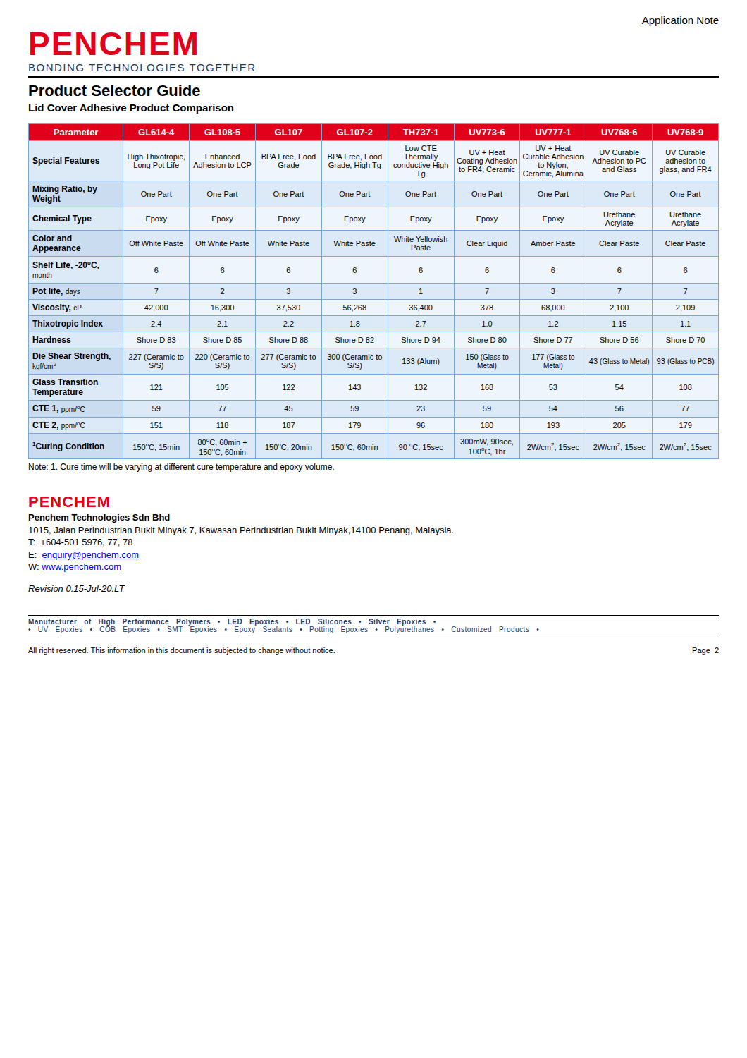Application Note
PENCHEM
BONDING TECHNOLOGIES TOGETHER
Product Selector Guide
Lid Cover Adhesive Product Comparison
| Parameter | GL614-4 | GL108-5 | GL107 | GL107-2 | TH737-1 | UV773-6 | UV777-1 | UV768-6 | UV768-9 |
| --- | --- | --- | --- | --- | --- | --- | --- | --- | --- |
| Special Features | High Thixotropic, Long Pot Life | Enhanced Adhesion to LCP | BPA Free, Food Grade | BPA Free, Food Grade, High Tg | Low CTE Thermally conductive High Tg | UV + Heat Coating Adhesion to FR4, Ceramic | UV + Heat Curable Adhesion to Nylon, Ceramic, Alumina | UV Curable Adhesion to PC and Glass | UV Curable adhesion to glass, and FR4 |
| Mixing Ratio, by Weight | One Part | One Part | One Part | One Part | One Part | One Part | One Part | One Part | One Part |
| Chemical Type | Epoxy | Epoxy | Epoxy | Epoxy | Epoxy | Epoxy | Epoxy | Urethane Acrylate | Urethane Acrylate |
| Color and Appearance | Off White Paste | Off White Paste | White Paste | White Paste | White Yellowish Paste | Clear Liquid | Amber Paste | Clear Paste | Clear Paste |
| Shelf Life, -20 o C, month | 6 | 6 | 6 | 6 | 6 | 6 | 6 | 6 | 6 |
| Pot life, days | 7 | 2 | 3 | 3 | 1 | 7 | 3 | 7 | 7 |
| Viscosity, cP | 42,000 | 16,300 | 37,530 | 56,268 | 36,400 | 378 | 68,000 | 2,100 | 2,109 |
| Thixotropic Index | 2.4 | 2.1 | 2.2 | 1.8 | 2.7 | 1.0 | 1.2 | 1.15 | 1.1 |
| Hardness | Shore D 83 | Shore D 85 | Shore D 88 | Shore D 82 | Shore D 94 | Shore D 80 | Shore D 77 | Shore D 56 | Shore D 70 |
| Die Shear Strength, kgf/cm 2 | 227 (Ceramic to S/S) | 220 (Ceramic to S/S) | 277 (Ceramic to S/S) | 300 (Ceramic to S/S) | 133 (Alum) | 150 (Glass to Metal) | 177 (Glass to Metal) | 43 (Glass to Metal) | 93 (Glass to PCB) |
| Glass Transition Temperature | 121 | 105 | 122 | 143 | 132 | 168 | 53 | 54 | 108 |
| CTE 1, ppm/ o C | 59 | 77 | 45 | 59 | 23 | 59 | 54 | 56 | 77 |
| CTE 2, ppm/ o C | 151 | 118 | 187 | 179 | 96 | 180 | 193 | 205 | 179 |
| 1 Curing Condition | 150 o C, 15min | 80 o C, 60min + 150 o C, 60min | 150 o C, 20min | 150 o C, 60min | 90 o C, 15sec | 300mW, 90sec, 100 o C, 1hr | 2W/cm 2 , 15sec | 2W/cm 2 , 15sec | 2W/cm 2 , 15sec |
Note: 1. Cure time will be varying at different cure temperature and epoxy volume.
PENCHEM
Penchem Technologies Sdn Bhd
1015, Jalan Perindustrian Bukit Minyak 7, Kawasan Perindustrian Bukit Minyak,14100 Penang, Malaysia.
T: +604-501 5976, 77, 78
E: enquiry@penchem.com
W: www.penchem.com
Revision 0.15-Jul-20.LT
Manufacturer of High Performance Polymers • LED Epoxies • LED Silicones • Silver Epoxies •
• UV Epoxies • COB Epoxies • SMT Epoxies • Epoxy Sealants • Potting Epoxies • Polyurethanes • Customized Products •
All right reserved. This information in this document is subjected to change without notice.
Page 2